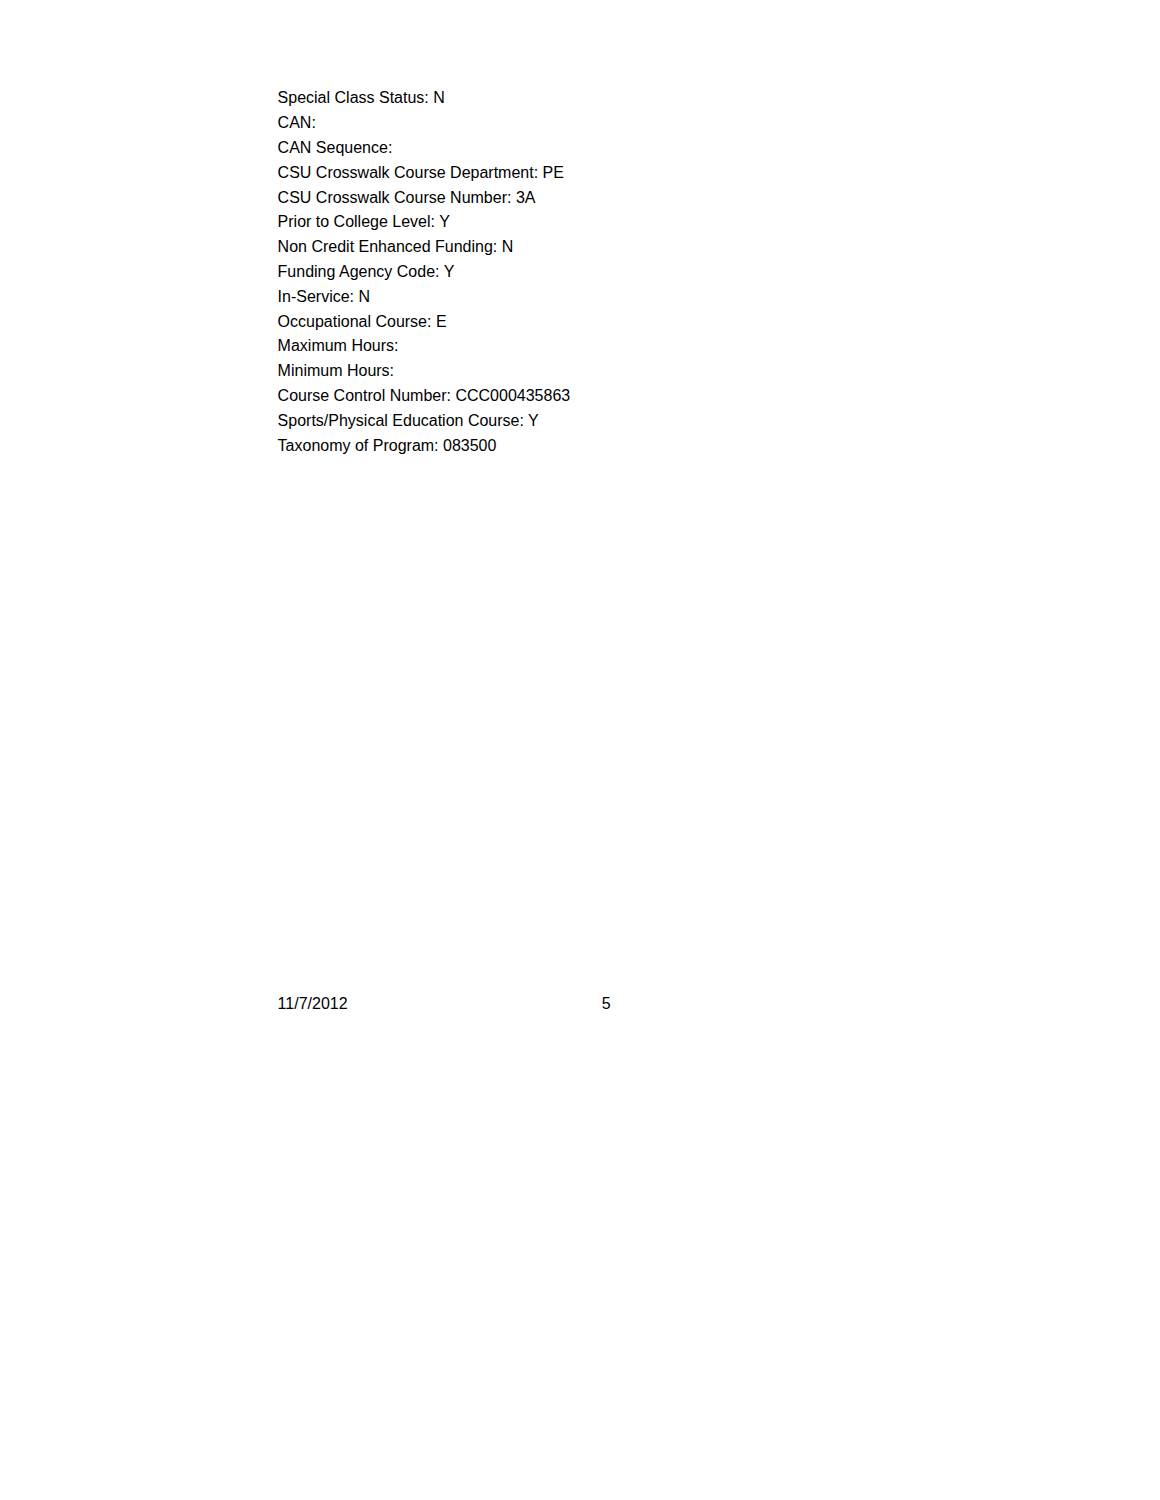Special Class Status: N
CAN:
CAN Sequence:
CSU Crosswalk Course Department: PE
CSU Crosswalk Course Number: 3A
Prior to College Level: Y
Non Credit Enhanced Funding: N
Funding Agency Code: Y
In-Service: N
Occupational Course: E
Maximum Hours:
Minimum Hours:
Course Control Number: CCC000435863
Sports/Physical Education Course: Y
Taxonomy of Program: 083500
11/7/2012 5